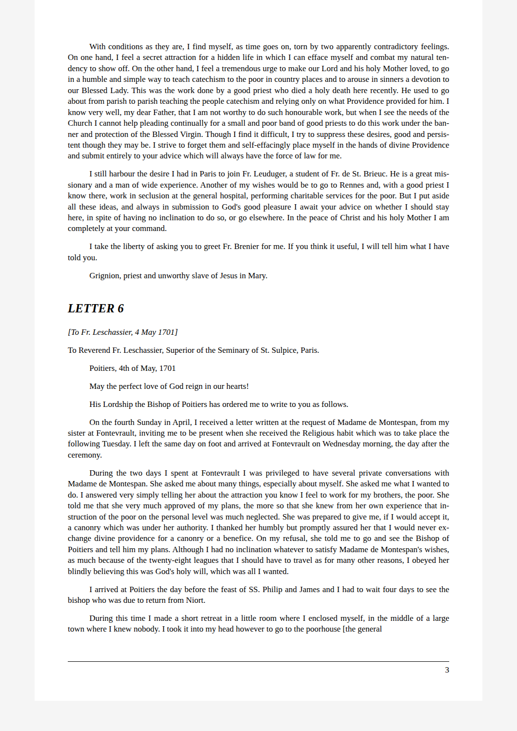With conditions as they are, I find myself, as time goes on, torn by two apparently contradictory feelings. On one hand, I feel a secret attraction for a hidden life in which I can efface myself and combat my natural tendency to show off. On the other hand, I feel a tremendous urge to make our Lord and his holy Mother loved, to go in a humble and simple way to teach catechism to the poor in country places and to arouse in sinners a devotion to our Blessed Lady. This was the work done by a good priest who died a holy death here recently. He used to go about from parish to parish teaching the people catechism and relying only on what Providence provided for him. I know very well, my dear Father, that I am not worthy to do such honourable work, but when I see the needs of the Church I cannot help pleading continually for a small and poor band of good priests to do this work under the banner and protection of the Blessed Virgin. Though I find it difficult, I try to suppress these desires, good and persistent though they may be. I strive to forget them and self-effacingly place myself in the hands of divine Providence and submit entirely to your advice which will always have the force of law for me.
I still harbour the desire I had in Paris to join Fr. Leuduger, a student of Fr. de St. Brieuc. He is a great missionary and a man of wide experience. Another of my wishes would be to go to Rennes and, with a good priest I know there, work in seclusion at the general hospital, performing charitable services for the poor. But I put aside all these ideas, and always in submission to God's good pleasure I await your advice on whether I should stay here, in spite of having no inclination to do so, or go elsewhere. In the peace of Christ and his holy Mother I am completely at your command.
I take the liberty of asking you to greet Fr. Brenier for me. If you think it useful, I will tell him what I have told you.
Grignion, priest and unworthy slave of Jesus in Mary.
LETTER 6
[To Fr. Leschassier, 4 May 1701]
To Reverend Fr. Leschassier, Superior of the Seminary of St. Sulpice, Paris.
Poitiers, 4th of May, 1701
May the perfect love of God reign in our hearts!
His Lordship the Bishop of Poitiers has ordered me to write to you as follows.
On the fourth Sunday in April, I received a letter written at the request of Madame de Montespan, from my sister at Fontevrault, inviting me to be present when she received the Religious habit which was to take place the following Tuesday. I left the same day on foot and arrived at Fontevrault on Wednesday morning, the day after the ceremony.
During the two days I spent at Fontevrault I was privileged to have several private conversations with Madame de Montespan. She asked me about many things, especially about myself. She asked me what I wanted to do. I answered very simply telling her about the attraction you know I feel to work for my brothers, the poor. She told me that she very much approved of my plans, the more so that she knew from her own experience that instruction of the poor on the personal level was much neglected. She was prepared to give me, if I would accept it, a canonry which was under her authority. I thanked her humbly but promptly assured her that I would never exchange divine providence for a canonry or a benefice. On my refusal, she told me to go and see the Bishop of Poitiers and tell him my plans. Although I had no inclination whatever to satisfy Madame de Montespan's wishes, as much because of the twenty-eight leagues that I should have to travel as for many other reasons, I obeyed her blindly believing this was God's holy will, which was all I wanted.
I arrived at Poitiers the day before the feast of SS. Philip and James and I had to wait four days to see the bishop who was due to return from Niort.
During this time I made a short retreat in a little room where I enclosed myself, in the middle of a large town where I knew nobody. I took it into my head however to go to the poorhouse [the general
3